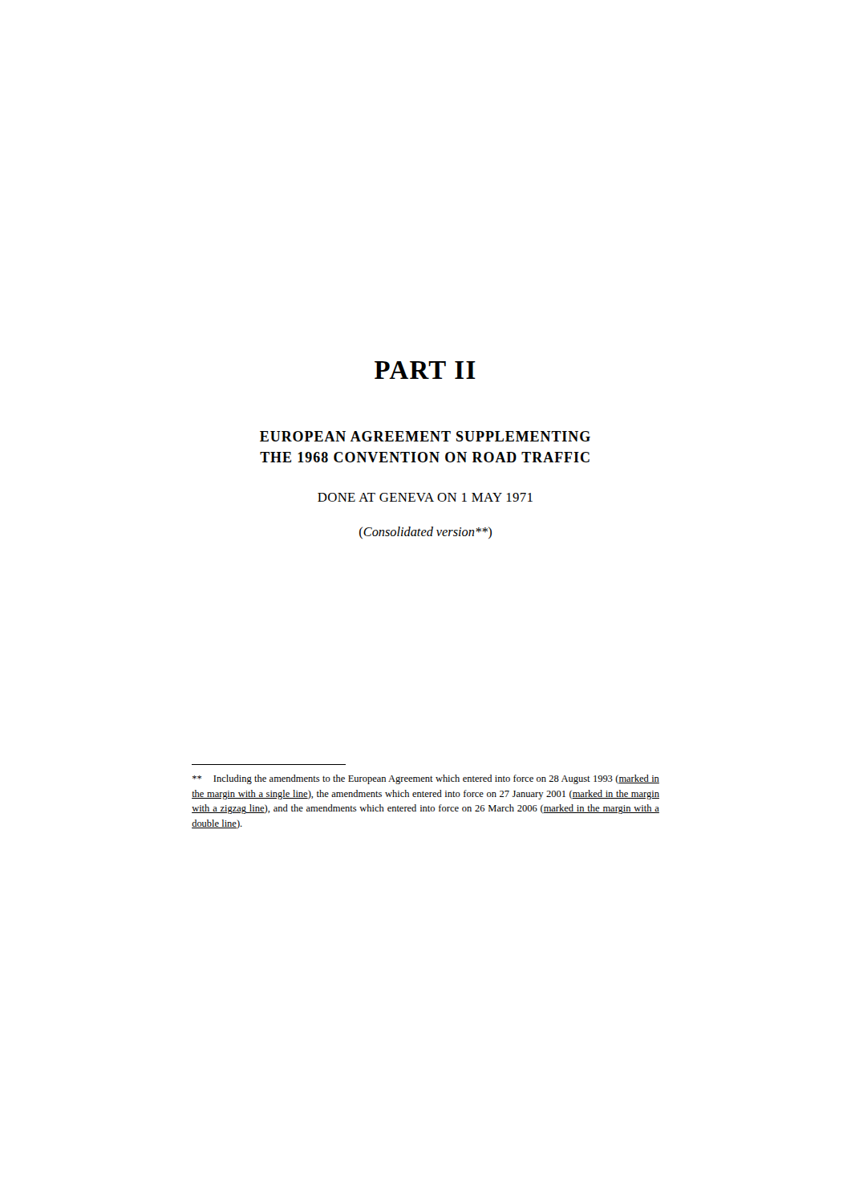PART II
European Agreement Supplementing
the 1968 Convention on Road Traffic
DONE AT GENEVA ON 1 MAY 1971
(Consolidated version**)
** Including the amendments to the European Agreement which entered into force on 28 August 1993 (marked in the margin with a single line), the amendments which entered into force on 27 January 2001 (marked in the margin with a zigzag line), and the amendments which entered into force on 26 March 2006 (marked in the margin with a double line).